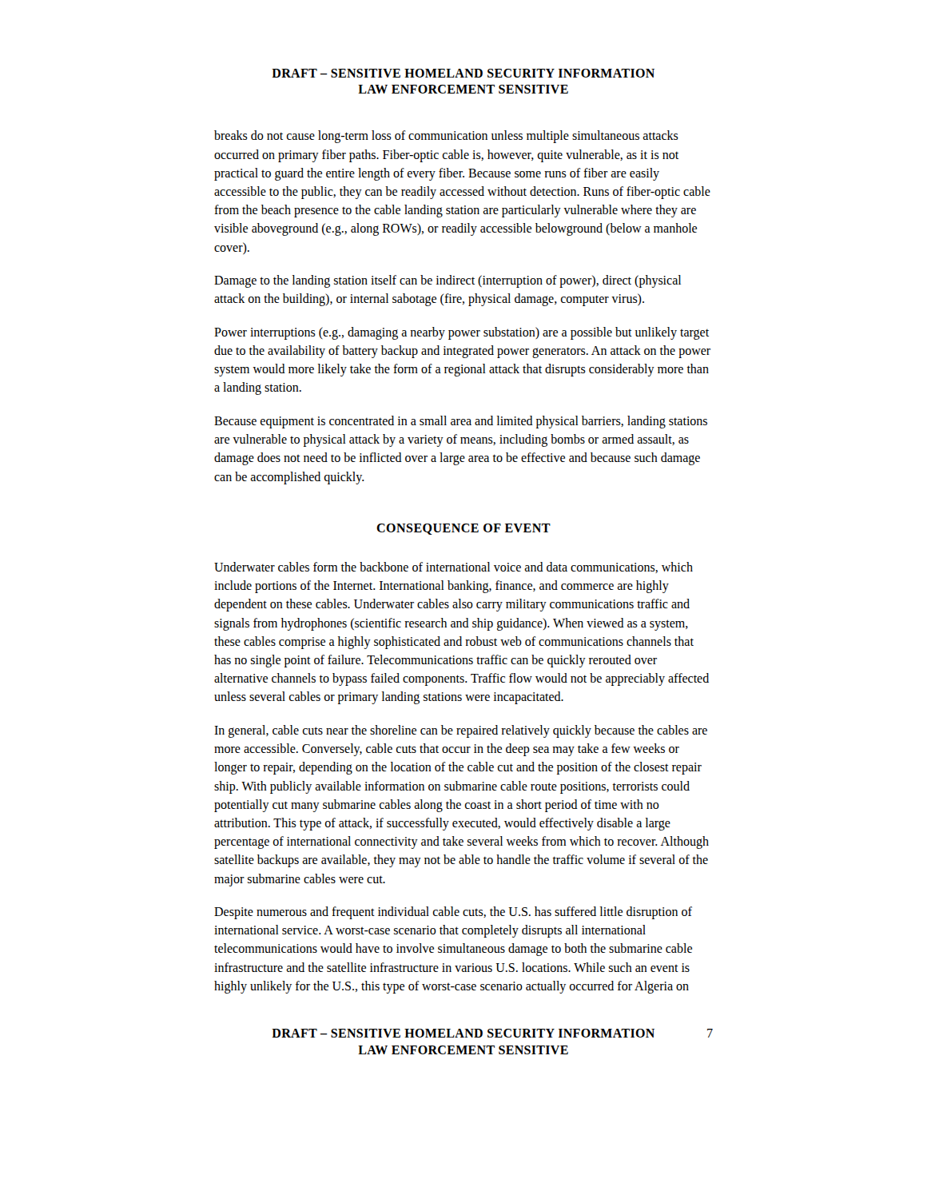Draft – Sensitive Homeland Security Information
Law Enforcement Sensitive
breaks do not cause long-term loss of communication unless multiple simultaneous attacks occurred on primary fiber paths. Fiber-optic cable is, however, quite vulnerable, as it is not practical to guard the entire length of every fiber. Because some runs of fiber are easily accessible to the public, they can be readily accessed without detection. Runs of fiber-optic cable from the beach presence to the cable landing station are particularly vulnerable where they are visible aboveground (e.g., along ROWs), or readily accessible belowground (below a manhole cover).
Damage to the landing station itself can be indirect (interruption of power), direct (physical attack on the building), or internal sabotage (fire, physical damage, computer virus).
Power interruptions (e.g., damaging a nearby power substation) are a possible but unlikely target due to the availability of battery backup and integrated power generators. An attack on the power system would more likely take the form of a regional attack that disrupts considerably more than a landing station.
Because equipment is concentrated in a small area and limited physical barriers, landing stations are vulnerable to physical attack by a variety of means, including bombs or armed assault, as damage does not need to be inflicted over a large area to be effective and because such damage can be accomplished quickly.
Consequence of Event
Underwater cables form the backbone of international voice and data communications, which include portions of the Internet. International banking, finance, and commerce are highly dependent on these cables. Underwater cables also carry military communications traffic and signals from hydrophones (scientific research and ship guidance). When viewed as a system, these cables comprise a highly sophisticated and robust web of communications channels that has no single point of failure. Telecommunications traffic can be quickly rerouted over alternative channels to bypass failed components. Traffic flow would not be appreciably affected unless several cables or primary landing stations were incapacitated.
In general, cable cuts near the shoreline can be repaired relatively quickly because the cables are more accessible. Conversely, cable cuts that occur in the deep sea may take a few weeks or longer to repair, depending on the location of the cable cut and the position of the closest repair ship. With publicly available information on submarine cable route positions, terrorists could potentially cut many submarine cables along the coast in a short period of time with no attribution. This type of attack, if successfully executed, would effectively disable a large percentage of international connectivity and take several weeks from which to recover. Although satellite backups are available, they may not be able to handle the traffic volume if several of the major submarine cables were cut.
Despite numerous and frequent individual cable cuts, the U.S. has suffered little disruption of international service. A worst-case scenario that completely disrupts all international telecommunications would have to involve simultaneous damage to both the submarine cable infrastructure and the satellite infrastructure in various U.S. locations. While such an event is highly unlikely for the U.S., this type of worst-case scenario actually occurred for Algeria on
Draft – Sensitive Homeland Security Information
Law Enforcement Sensitive
7